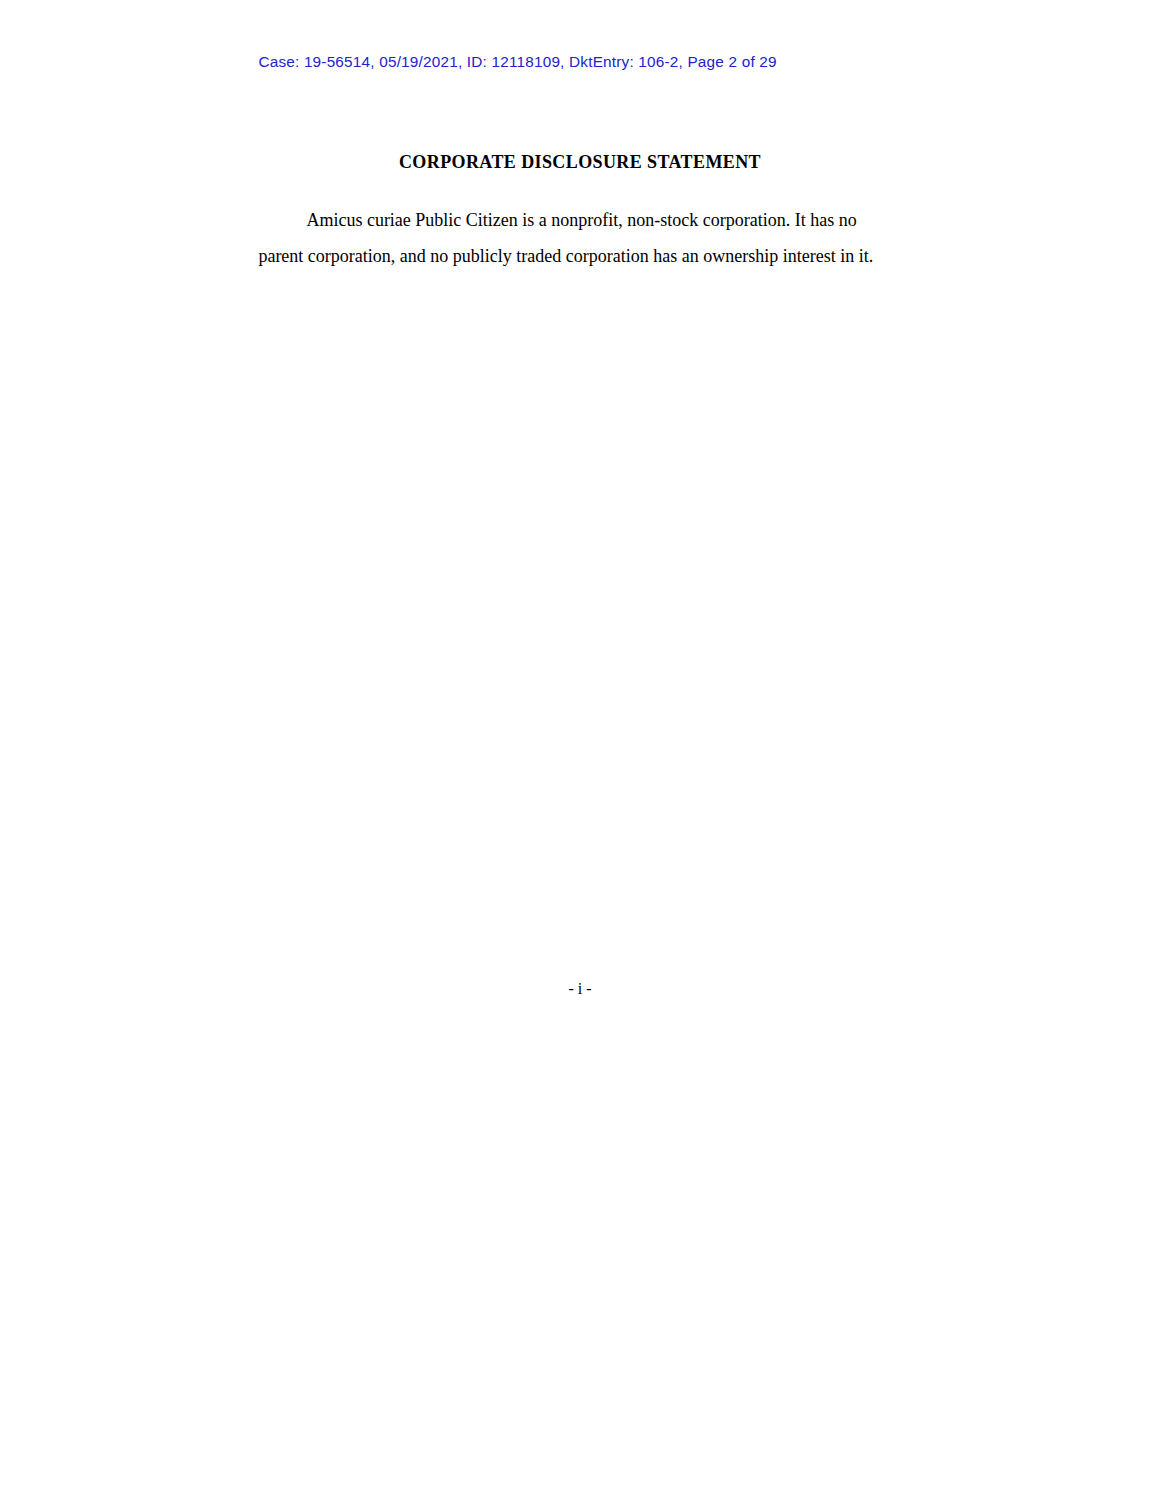Case: 19-56514, 05/19/2021, ID: 12118109, DktEntry: 106-2, Page 2 of 29
CORPORATE DISCLOSURE STATEMENT
Amicus curiae Public Citizen is a nonprofit, non-stock corporation. It has no parent corporation, and no publicly traded corporation has an ownership interest in it.
- i -